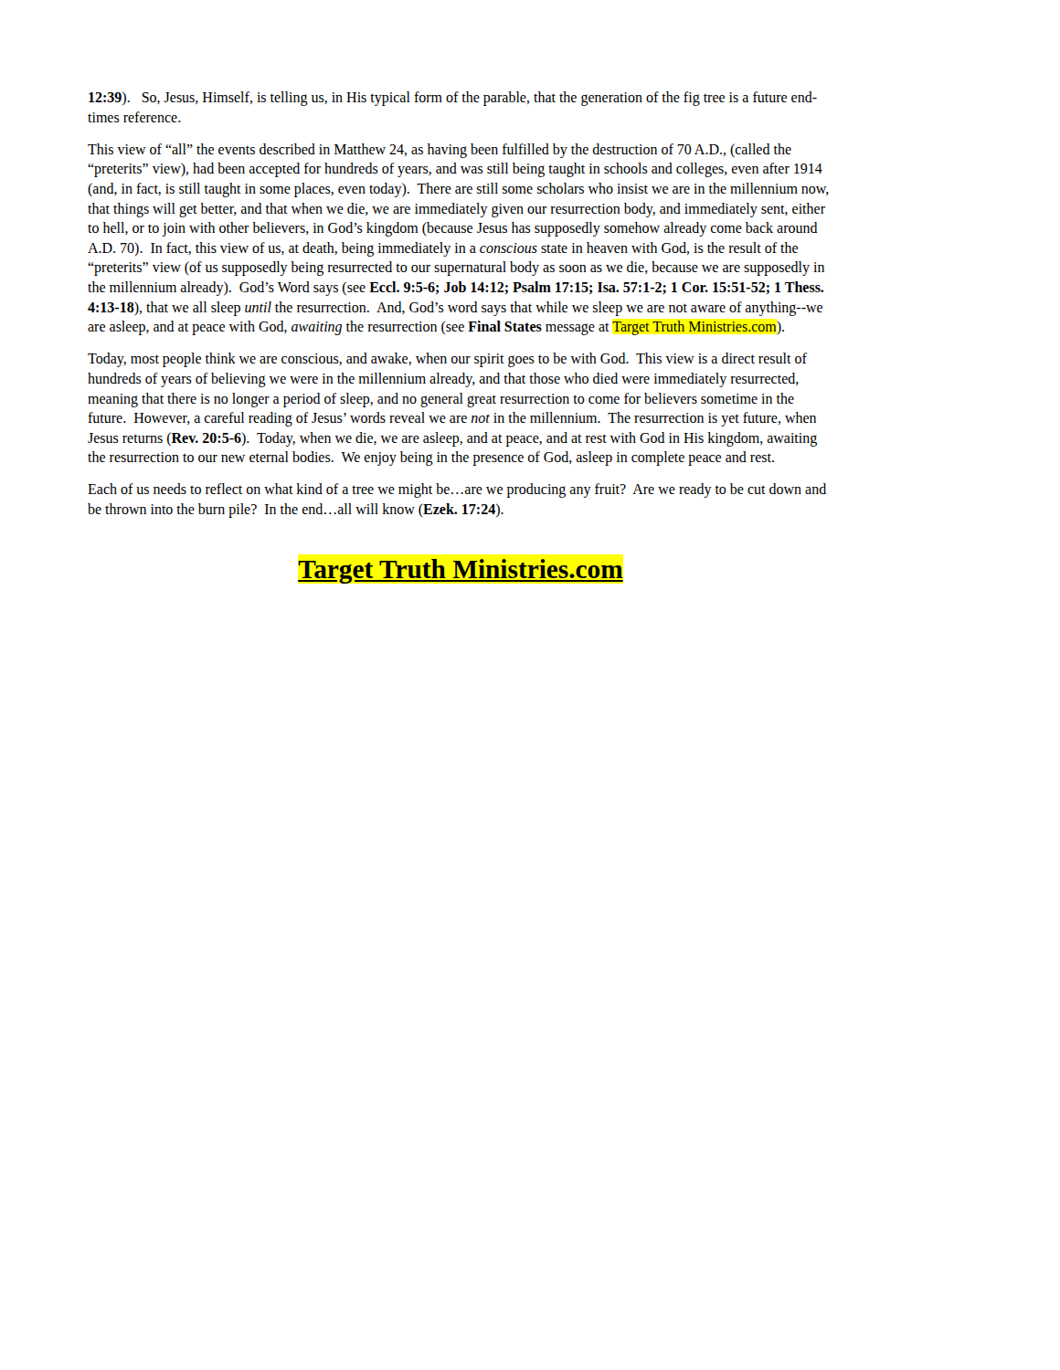12:39). So, Jesus, Himself, is telling us, in His typical form of the parable, that the generation of the fig tree is a future end-times reference.
This view of “all” the events described in Matthew 24, as having been fulfilled by the destruction of 70 A.D., (called the “preterits” view), had been accepted for hundreds of years, and was still being taught in schools and colleges, even after 1914 (and, in fact, is still taught in some places, even today). There are still some scholars who insist we are in the millennium now, that things will get better, and that when we die, we are immediately given our resurrection body, and immediately sent, either to hell, or to join with other believers, in God’s kingdom (because Jesus has supposedly somehow already come back around A.D. 70). In fact, this view of us, at death, being immediately in a conscious state in heaven with God, is the result of the “preterits” view (of us supposedly being resurrected to our supernatural body as soon as we die, because we are supposedly in the millennium already). God’s Word says (see Eccl. 9:5-6; Job 14:12; Psalm 17:15; Isa. 57:1-2; 1 Cor. 15:51-52; 1 Thess. 4:13-18), that we all sleep until the resurrection. And, God’s word says that while we sleep we are not aware of anything--we are asleep, and at peace with God, awaiting the resurrection (see Final States message at Target Truth Ministries.com).
Today, most people think we are conscious, and awake, when our spirit goes to be with God. This view is a direct result of hundreds of years of believing we were in the millennium already, and that those who died were immediately resurrected, meaning that there is no longer a period of sleep, and no general great resurrection to come for believers sometime in the future. However, a careful reading of Jesus’ words reveal we are not in the millennium. The resurrection is yet future, when Jesus returns (Rev. 20:5-6). Today, when we die, we are asleep, and at peace, and at rest with God in His kingdom, awaiting the resurrection to our new eternal bodies. We enjoy being in the presence of God, asleep in complete peace and rest.
Each of us needs to reflect on what kind of a tree we might be…are we producing any fruit? Are we ready to be cut down and be thrown into the burn pile? In the end…all will know (Ezek. 17:24).
Target Truth Ministries.com